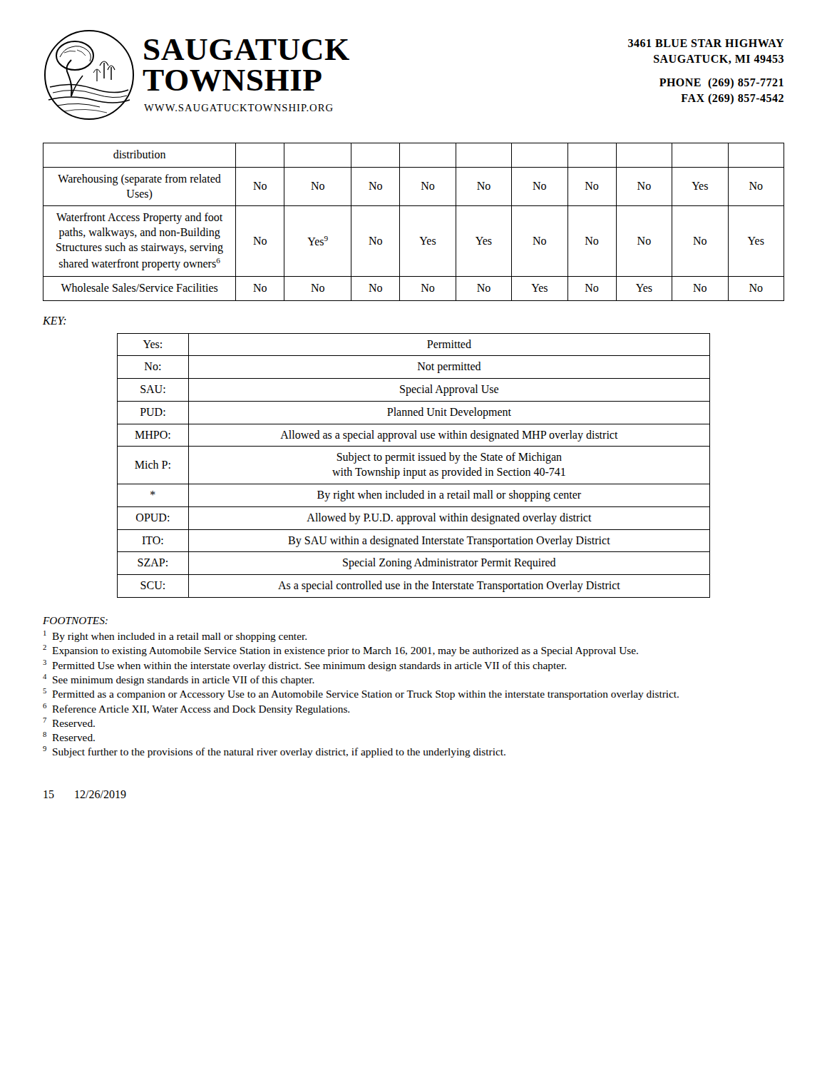SAUGATUCK
TOWNSHIP
WWW.SAUGATUCKTOWNSHIP.ORG
3461 BLUE STAR HIGHWAY
SAUGATUCK, MI 49453
PHONE (269) 857-7721
FAX (269) 857-4542
| distribution | | | | | | | | | | |
| Warehousing (separate from related Uses) | No | No | No | No | No | No | No | No | Yes | No |
| Waterfront Access Property and foot paths, walkways, and non-Building Structures such as stairways, serving shared waterfront property owners 6 | No | Yes 9 | No | Yes | Yes | No | No | No | No | Yes |
| Wholesale Sales/Service Facilities | No | No | No | No | No | Yes | No | Yes | No | No |
KEY:
| Yes: | Permitted |
| No: | Not permitted |
| SAU: | Special Approval Use |
| PUD: | Planned Unit Development |
| MHPO: | Allowed as a special approval use within designated MHP overlay district |
| Mich P: | Subject to permit issued by the State of Michigan with Township input as provided in Section 40-741 |
| * | By right when included in a retail mall or shopping center |
| OPUD: | Allowed by P.U.D. approval within designated overlay district |
| ITO: | By SAU within a designated Interstate Transportation Overlay District |
| SZAP: | Special Zoning Administrator Permit Required |
| SCU: | As a special controlled use in the Interstate Transportation Overlay District |
FOOTNOTES:
1 By right when included in a retail mall or shopping center.
2 Expansion to existing Automobile Service Station in existence prior to March 16, 2001, may be authorized as a Special Approval Use.
3 Permitted Use when within the interstate overlay district. See minimum design standards in article VII of this chapter.
4 See minimum design standards in article VII of this chapter.
5 Permitted as a companion or Accessory Use to an Automobile Service Station or Truck Stop within the interstate transportation overlay district.
6 Reference Article XII, Water Access and Dock Density Regulations.
7 Reserved.
8 Reserved.
9 Subject further to the provisions of the natural river overlay district, if applied to the underlying district.
1512/26/2019